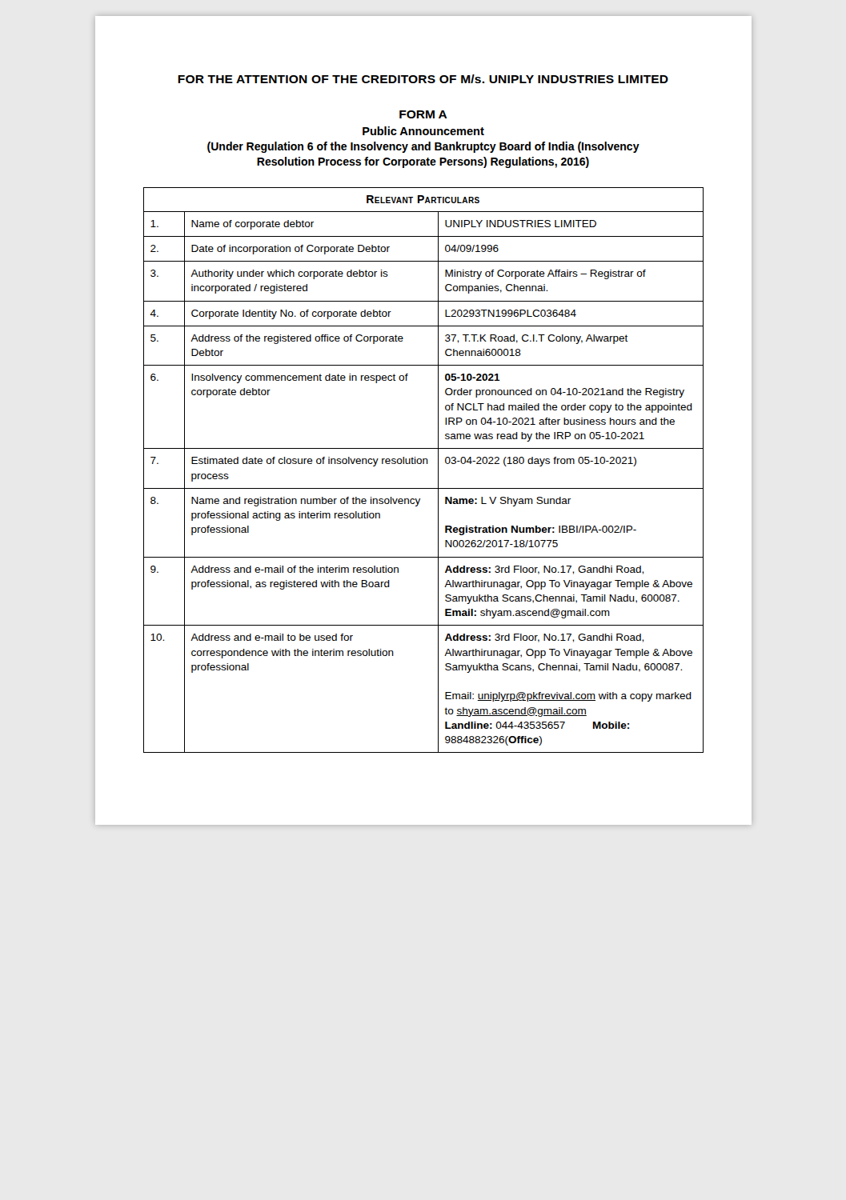FOR THE ATTENTION OF THE CREDITORS OF M/s. UNIPLY INDUSTRIES LIMITED
FORM A
Public Announcement
(Under Regulation 6 of the Insolvency and Bankruptcy Board of India (Insolvency
Resolution Process for Corporate Persons) Regulations, 2016)
| Relevant Particulars |
| --- |
| 1. | Name of corporate debtor | UNIPLY INDUSTRIES LIMITED |
| 2. | Date of incorporation of Corporate Debtor | 04/09/1996 |
| 3. | Authority under which corporate debtor is incorporated / registered | Ministry of Corporate Affairs – Registrar of Companies, Chennai. |
| 4. | Corporate Identity No. of corporate debtor | L20293TN1996PLC036484 |
| 5. | Address of the registered office of Corporate Debtor | 37, T.T.K Road, C.I.T Colony, Alwarpet Chennai600018 |
| 6. | Insolvency commencement date in respect of corporate debtor | 05-10-2021 Order pronounced on 04-10-2021and the Registry of NCLT had mailed the order copy to the appointed IRP on 04-10-2021 after business hours and the same was read by the IRP on 05-10-2021 |
| 7. | Estimated date of closure of insolvency resolution process | 03-04-2022 (180 days from 05-10-2021) |
| 8. | Name and registration number of the insolvency professional acting as interim resolution professional | Name: L V Shyam Sundar Registration Number: IBBI/IPA-002/IP-N00262/2017-18/10775 |
| 9. | Address and e-mail of the interim resolution professional, as registered with the Board | Address: 3rd Floor, No.17, Gandhi Road, Alwarthirunagar, Opp To Vinayagar Temple & Above Samyuktha Scans,Chennai, Tamil Nadu, 600087. Email: shyam.ascend@gmail.com |
| 10. | Address and e-mail to be used for correspondence with the interim resolution professional | Address: 3rd Floor, No.17, Gandhi Road, Alwarthirunagar, Opp To Vinayagar Temple & Above Samyuktha Scans, Chennai, Tamil Nadu, 600087. Email: uniplyrp@pkfrevival.com with a copy marked to shyam.ascend@gmail.com Landline: 044-43535657 Mobile: 9884882326( Office ) |